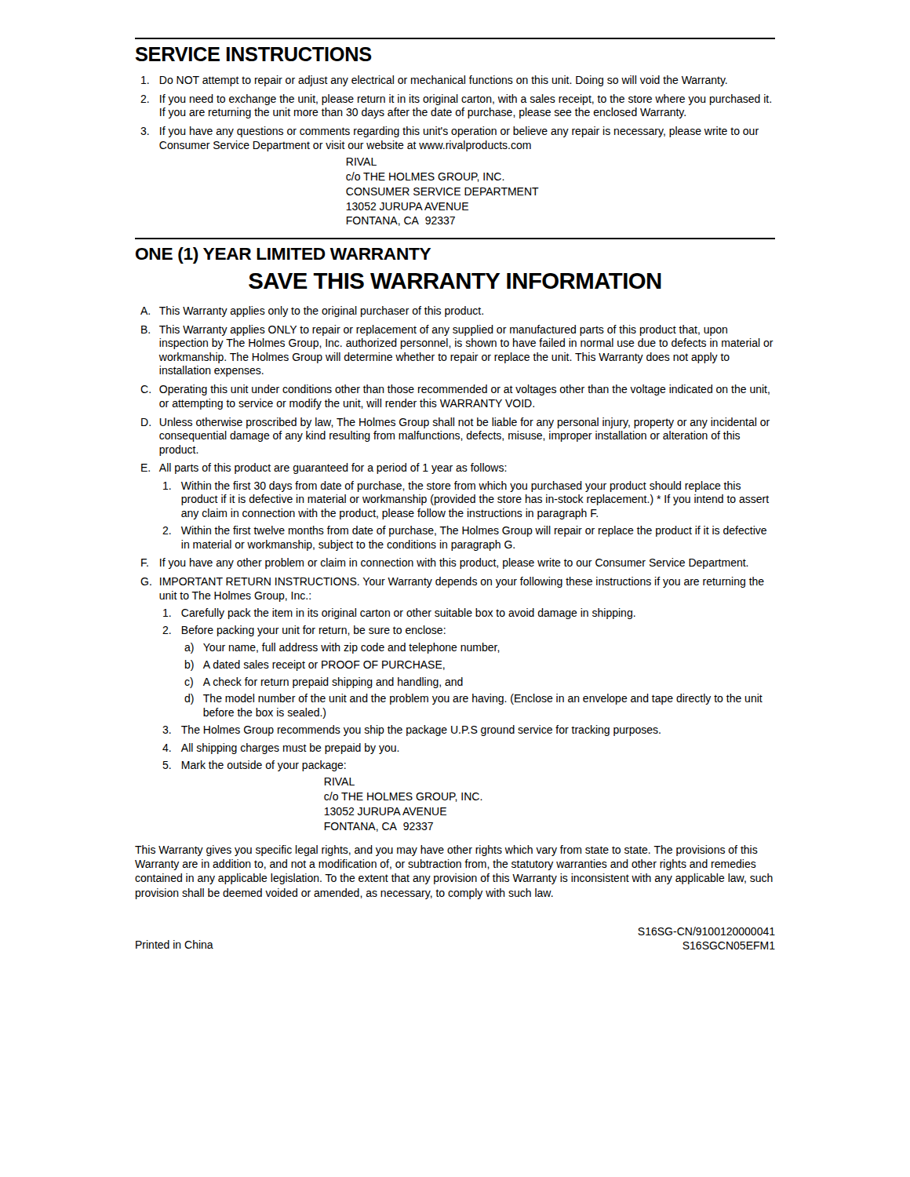SERVICE INSTRUCTIONS
Do NOT attempt to repair or adjust any electrical or mechanical functions on this unit. Doing so will void the Warranty.
If you need to exchange the unit, please return it in its original carton, with a sales receipt, to the store where you purchased it. If you are returning the unit more than 30 days after the date of purchase, please see the enclosed Warranty.
If you have any questions or comments regarding this unit's operation or believe any repair is necessary, please write to our Consumer Service Department or visit our website at www.rivalproducts.com
RIVAL
c/o THE HOLMES GROUP, INC.
CONSUMER SERVICE DEPARTMENT
13052 JURUPA AVENUE
FONTANA, CA 92337
ONE (1) YEAR LIMITED WARRANTY
SAVE THIS WARRANTY INFORMATION
This Warranty applies only to the original purchaser of this product.
This Warranty applies ONLY to repair or replacement of any supplied or manufactured parts of this product that, upon inspection by The Holmes Group, Inc. authorized personnel, is shown to have failed in normal use due to defects in material or workmanship. The Holmes Group will determine whether to repair or replace the unit. This Warranty does not apply to installation expenses.
Operating this unit under conditions other than those recommended or at voltages other than the voltage indicated on the unit, or attempting to service or modify the unit, will render this WARRANTY VOID.
Unless otherwise proscribed by law, The Holmes Group shall not be liable for any personal injury, property or any incidental or consequential damage of any kind resulting from malfunctions, defects, misuse, improper installation or alteration of this product.
All parts of this product are guaranteed for a period of 1 year as follows:
Within the first 30 days from date of purchase, the store from which you purchased your product should replace this product if it is defective in material or workmanship (provided the store has in-stock replacement.) * If you intend to assert any claim in connection with the product, please follow the instructions in paragraph F.
Within the first twelve months from date of purchase, The Holmes Group will repair or replace the product if it is defective in material or workmanship, subject to the conditions in paragraph G.
If you have any other problem or claim in connection with this product, please write to our Consumer Service Department.
IMPORTANT RETURN INSTRUCTIONS. Your Warranty depends on your following these instructions if you are returning the unit to The Holmes Group, Inc.:
Carefully pack the item in its original carton or other suitable box to avoid damage in shipping.
Before packing your unit for return, be sure to enclose:
Your name, full address with zip code and telephone number,
A dated sales receipt or PROOF OF PURCHASE,
A check for return prepaid shipping and handling, and
The model number of the unit and the problem you are having. (Enclose in an envelope and tape directly to the unit before the box is sealed.)
The Holmes Group recommends you ship the package U.P.S ground service for tracking purposes.
All shipping charges must be prepaid by you.
Mark the outside of your package:
RIVAL
c/o THE HOLMES GROUP, INC.
13052 JURUPA AVENUE
FONTANA, CA 92337
This Warranty gives you specific legal rights, and you may have other rights which vary from state to state. The provisions of this Warranty are in addition to, and not a modification of, or subtraction from, the statutory warranties and other rights and remedies contained in any applicable legislation. To the extent that any provision of this Warranty is inconsistent with any applicable law, such provision shall be deemed voided or amended, as necessary, to comply with such law.
Printed in China
S16SG-CN/9100120000041
S16SGCN05EFM1